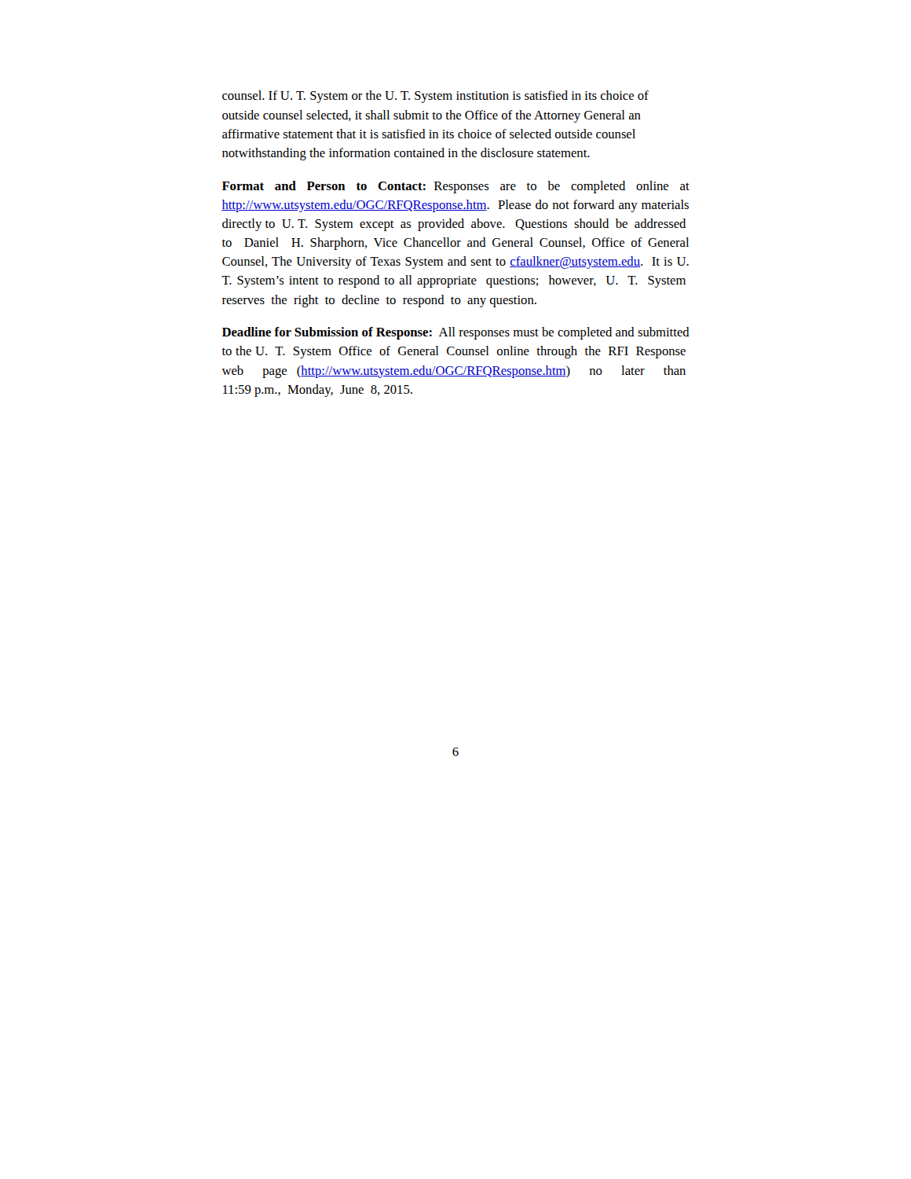counsel. If U. T. System or the U. T. System institution is satisfied in its choice of outside counsel selected, it shall submit to the Office of the Attorney General an affirmative statement that it is satisfied in its choice of selected outside counsel notwithstanding the information contained in the disclosure statement.
Format and Person to Contact: Responses are to be completed online at http://www.utsystem.edu/OGC/RFQResponse.htm. Please do not forward any materials directly to U. T. System except as provided above. Questions should be addressed to Daniel H. Sharphorn, Vice Chancellor and General Counsel, Office of General Counsel, The University of Texas System and sent to cfaulkner@utsystem.edu. It is U. T. System’s intent to respond to all appropriate questions; however, U. T. System reserves the right to decline to respond to any question.
Deadline for Submission of Response: All responses must be completed and submitted to the U. T. System Office of General Counsel online through the RFI Response web page (http://www.utsystem.edu/OGC/RFQResponse.htm) no later than 11:59 p.m., Monday, June 8, 2015.
6